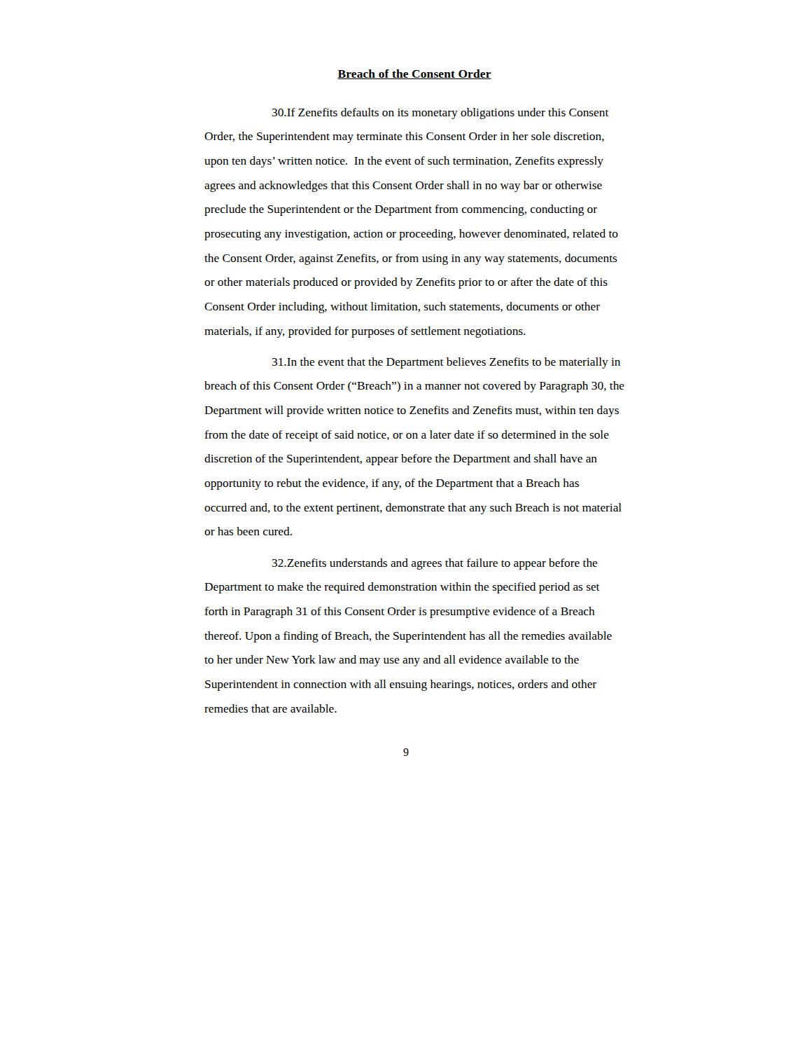Breach of the Consent Order
30. If Zenefits defaults on its monetary obligations under this Consent Order, the Superintendent may terminate this Consent Order in her sole discretion, upon ten days’ written notice. In the event of such termination, Zenefits expressly agrees and acknowledges that this Consent Order shall in no way bar or otherwise preclude the Superintendent or the Department from commencing, conducting or prosecuting any investigation, action or proceeding, however denominated, related to the Consent Order, against Zenefits, or from using in any way statements, documents or other materials produced or provided by Zenefits prior to or after the date of this Consent Order including, without limitation, such statements, documents or other materials, if any, provided for purposes of settlement negotiations.
31. In the event that the Department believes Zenefits to be materially in breach of this Consent Order (“Breach”) in a manner not covered by Paragraph 30, the Department will provide written notice to Zenefits and Zenefits must, within ten days from the date of receipt of said notice, or on a later date if so determined in the sole discretion of the Superintendent, appear before the Department and shall have an opportunity to rebut the evidence, if any, of the Department that a Breach has occurred and, to the extent pertinent, demonstrate that any such Breach is not material or has been cured.
32. Zenefits understands and agrees that failure to appear before the Department to make the required demonstration within the specified period as set forth in Paragraph 31 of this Consent Order is presumptive evidence of a Breach thereof. Upon a finding of Breach, the Superintendent has all the remedies available to her under New York law and may use any and all evidence available to the Superintendent in connection with all ensuing hearings, notices, orders and other remedies that are available.
9